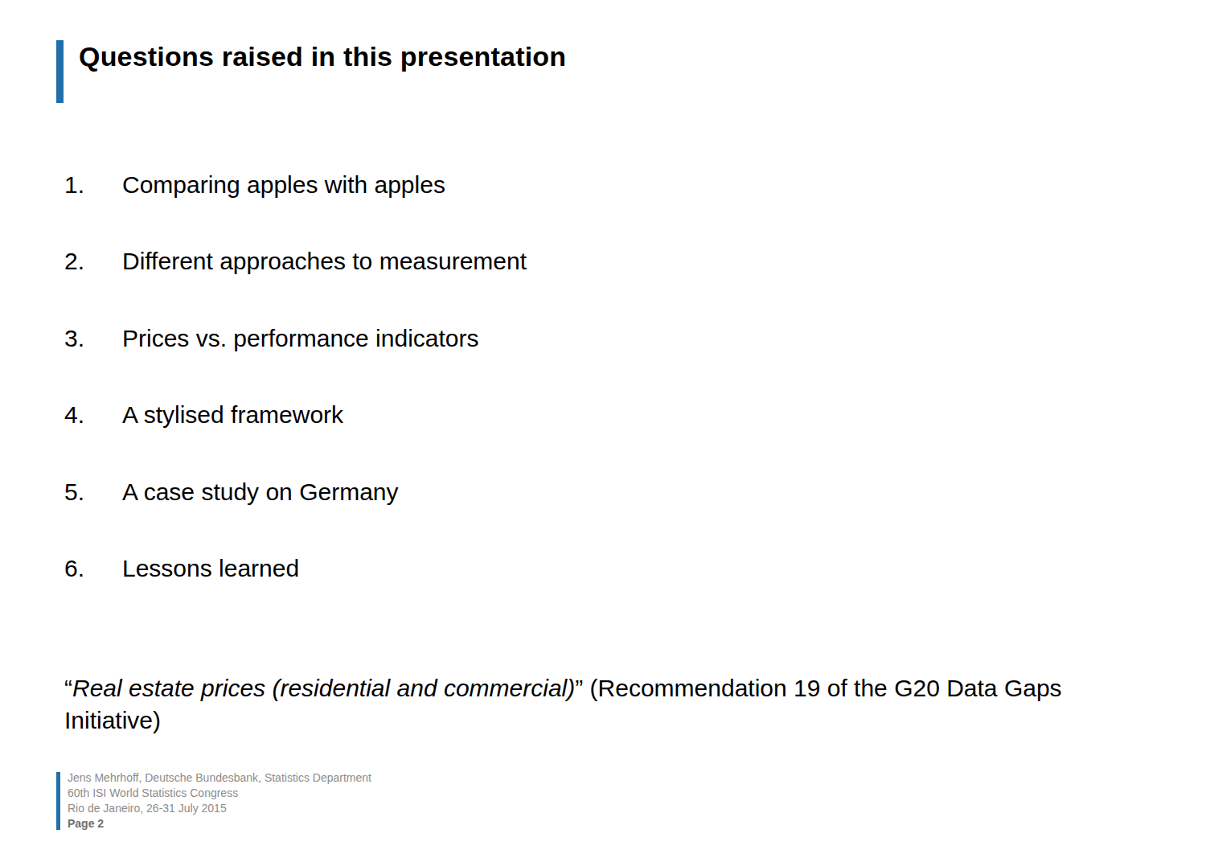Questions raised in this presentation
1. Comparing apples with apples
2. Different approaches to measurement
3. Prices vs. performance indicators
4. A stylised framework
5. A case study on Germany
6. Lessons learned
“Real estate prices (residential and commercial)” (Recommendation 19 of the G20 Data Gaps Initiative)
Jens Mehrhoff, Deutsche Bundesbank, Statistics Department
60th ISI World Statistics Congress
Rio de Janeiro, 26-31 July 2015
Page 2